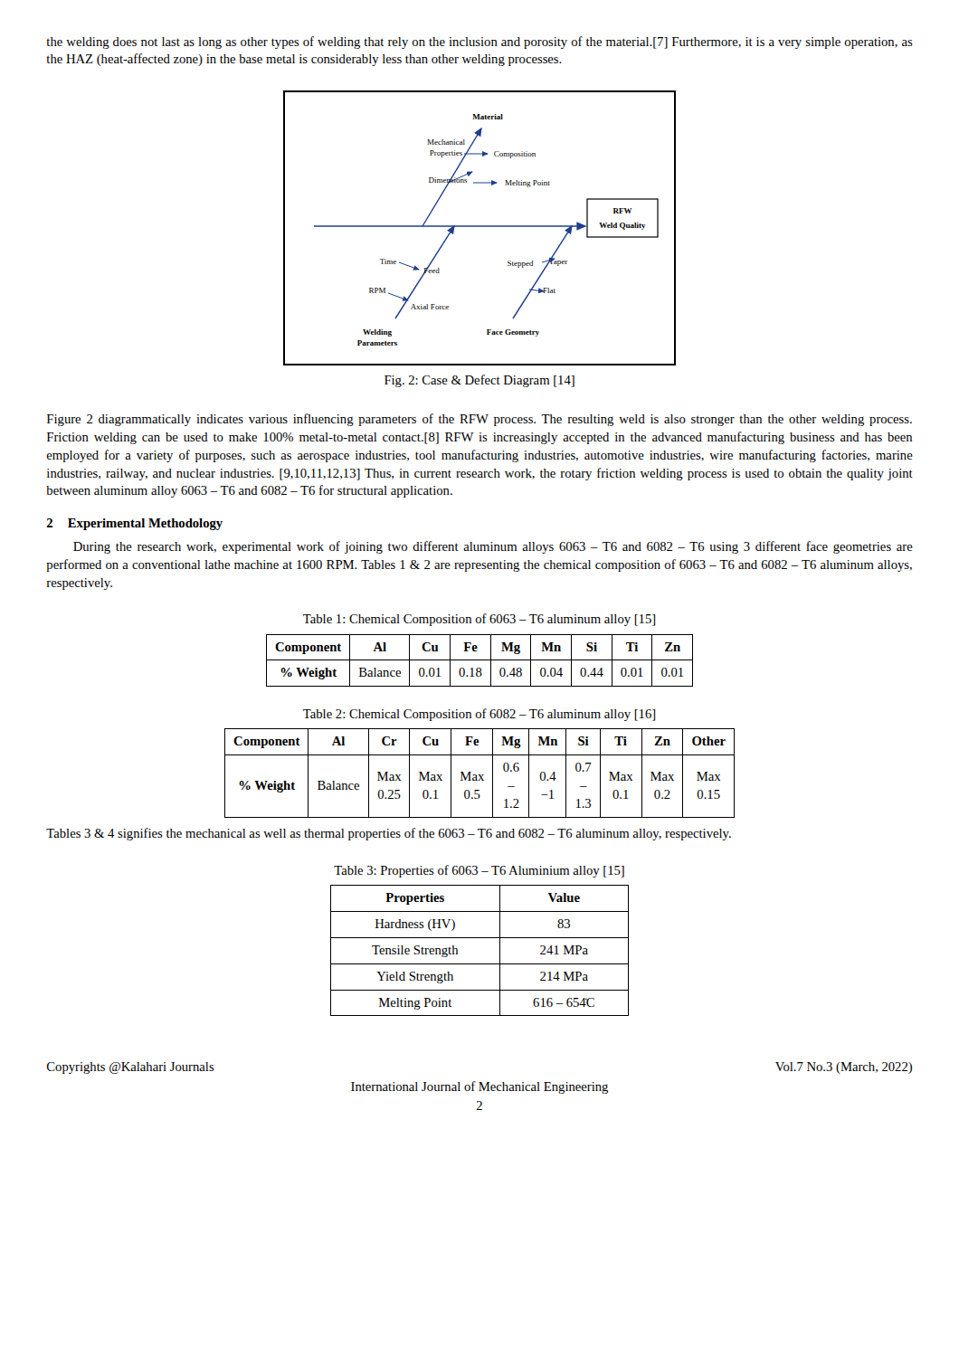the welding does not last as long as other types of welding that rely on the inclusion and porosity of the material.[7] Furthermore, it is a very simple operation, as the HAZ (heat-affected zone) in the base metal is considerably less than other welding processes.
RFW Weld Quality Material Mechanical Properties Composition Dimensions Melting Point Welding Parameters Time Feed RPM Axial Force Face Geometry Taper Stepped Flat
Fig. 2: Case & Defect Diagram [14]
Figure 2 diagrammatically indicates various influencing parameters of the RFW process. The resulting weld is also stronger than the other welding process. Friction welding can be used to make 100% metal-to-metal contact.[8] RFW is increasingly accepted in the advanced manufacturing business and has been employed for a variety of purposes, such as aerospace industries, tool manufacturing industries, automotive industries, wire manufacturing factories, marine industries, railway, and nuclear industries. [9,10,11,12,13] Thus, in current research work, the rotary friction welding process is used to obtain the quality joint between aluminum alloy 6063 – T6 and 6082 – T6 for structural application.
2 Experimental Methodology
During the research work, experimental work of joining two different aluminum alloys 6063 – T6 and 6082 – T6 using 3 different face geometries are performed on a conventional lathe machine at 1600 RPM. Tables 1 & 2 are representing the chemical composition of 6063 – T6 and 6082 – T6 aluminum alloys, respectively.
Table 1: Chemical Composition of 6063 – T6 aluminum alloy [15]
| Component | Al | Cu | Fe | Mg | Mn | Si | Ti | Zn |
| --- | --- | --- | --- | --- | --- | --- | --- | --- |
| % Weight | Balance | 0.01 | 0.18 | 0.48 | 0.04 | 0.44 | 0.01 | 0.01 |
Table 2: Chemical Composition of 6082 – T6 aluminum alloy [16]
| Component | Al | Cr | Cu | Fe | Mg | Mn | Si | Ti | Zn | Other |
| --- | --- | --- | --- | --- | --- | --- | --- | --- | --- | --- |
| % Weight | Balance | Max 0.25 | Max 0.1 | Max 0.5 | 0.6 – 1.2 | 0.4 −1 | 0.7 – 1.3 | Max 0.1 | Max 0.2 | Max 0.15 |
Tables 3 & 4 signifies the mechanical as well as thermal properties of the 6063 – T6 and 6082 – T6 aluminum alloy, respectively.
Table 3: Properties of 6063 – T6 Aluminium alloy [15]
| Properties | Value |
| --- | --- |
| Hardness (HV) | 83 |
| Tensile Strength | 241 MPa |
| Yield Strength | 214 MPa |
| Melting Point | 616 – 654̇C |
Copyrights @Kalahari Journals Vol.7 No.3 (March, 2022)
International Journal of Mechanical Engineering
2